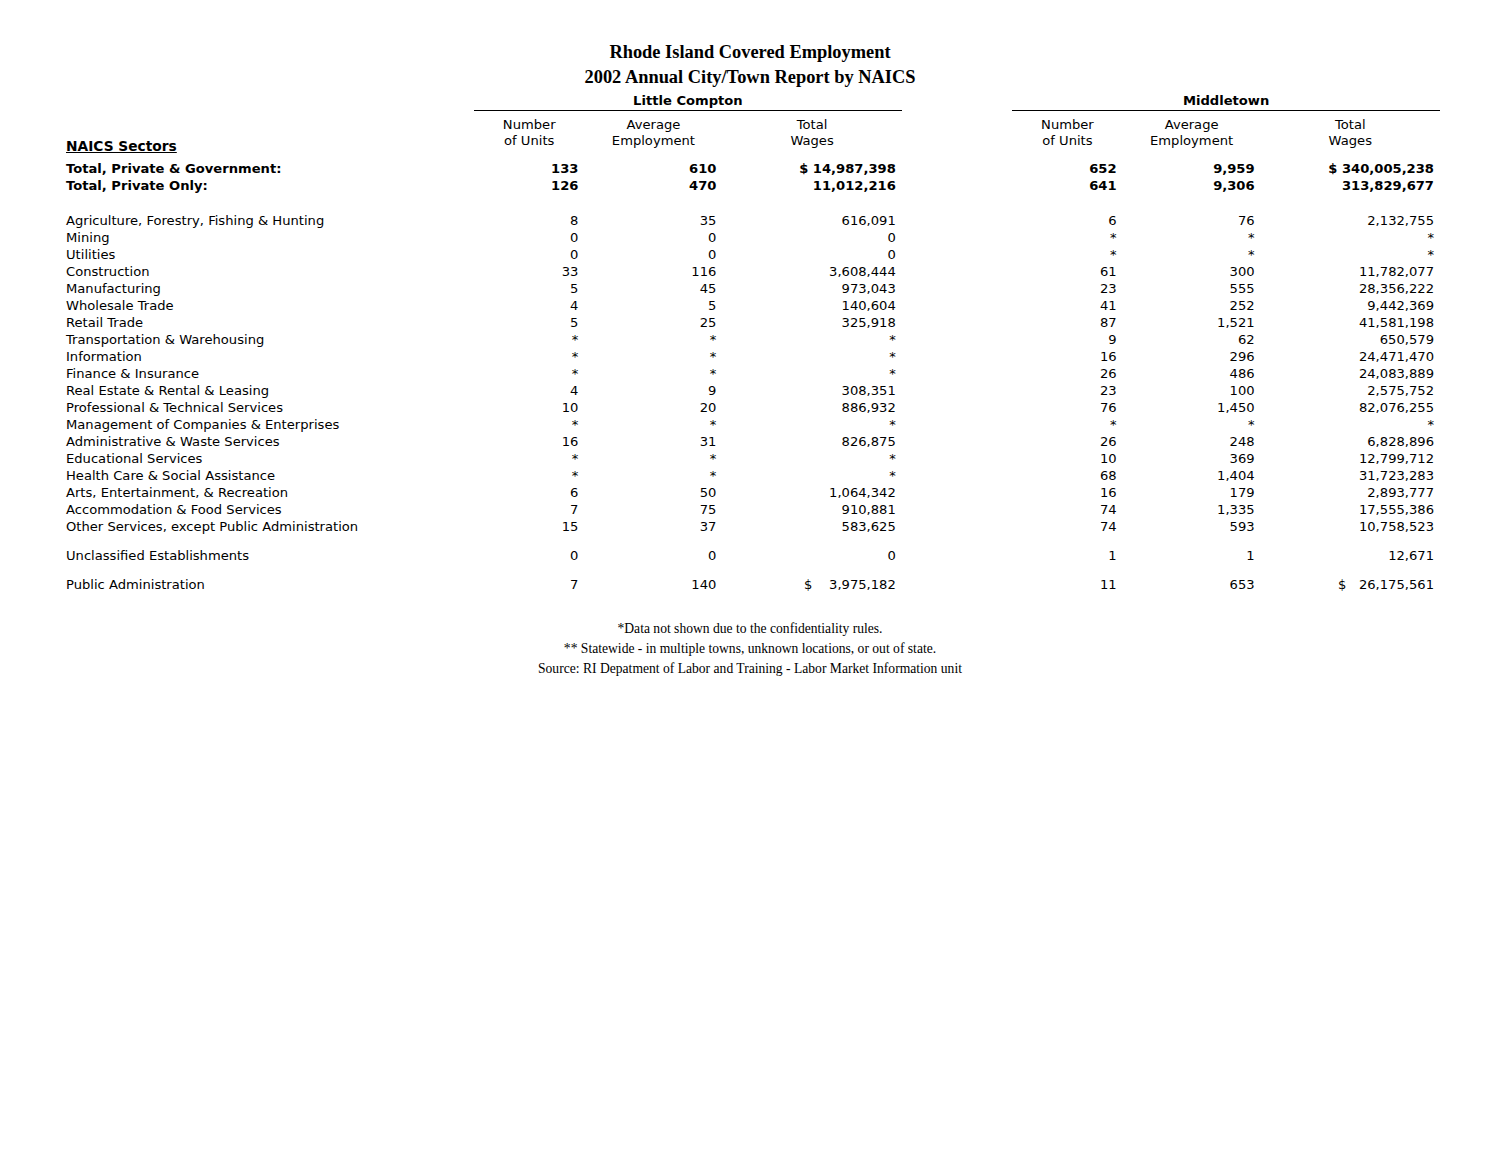Rhode Island Covered Employment
2002 Annual City/Town Report by NAICS
| NAICS Sectors | Little Compton | | Middletown |
| --- | --- | --- | --- |
| Number of Units | Average Employment | Total Wages | | Number of Units | Average Employment | Total Wages |
| Total, Private & Government: | 133 | 610 | $ 14,987,398 | | 652 | 9,959 | $ 340,005,238 |
| Total, Private Only: | 126 | 470 | 11,012,216 | | 641 | 9,306 | 313,829,677 |
| Agriculture, Forestry, Fishing & Hunting | 8 | 35 | 616,091 | | 6 | 76 | 2,132,755 |
| Mining | 0 | 0 | 0 | | * | * | * |
| Utilities | 0 | 0 | 0 | | * | * | * |
| Construction | 33 | 116 | 3,608,444 | | 61 | 300 | 11,782,077 |
| Manufacturing | 5 | 45 | 973,043 | | 23 | 555 | 28,356,222 |
| Wholesale Trade | 4 | 5 | 140,604 | | 41 | 252 | 9,442,369 |
| Retail Trade | 5 | 25 | 325,918 | | 87 | 1,521 | 41,581,198 |
| Transportation & Warehousing | * | * | * | | 9 | 62 | 650,579 |
| Information | * | * | * | | 16 | 296 | 24,471,470 |
| Finance & Insurance | * | * | * | | 26 | 486 | 24,083,889 |
| Real Estate & Rental & Leasing | 4 | 9 | 308,351 | | 23 | 100 | 2,575,752 |
| Professional & Technical Services | 10 | 20 | 886,932 | | 76 | 1,450 | 82,076,255 |
| Management of Companies & Enterprises | * | * | * | | * | * | * |
| Administrative & Waste Services | 16 | 31 | 826,875 | | 26 | 248 | 6,828,896 |
| Educational Services | * | * | * | | 10 | 369 | 12,799,712 |
| Health Care & Social Assistance | * | * | * | | 68 | 1,404 | 31,723,283 |
| Arts, Entertainment, & Recreation | 6 | 50 | 1,064,342 | | 16 | 179 | 2,893,777 |
| Accommodation & Food Services | 7 | 75 | 910,881 | | 74 | 1,335 | 17,555,386 |
| Other Services, except Public Administration | 15 | 37 | 583,625 | | 74 | 593 | 10,758,523 |
| Unclassified Establishments | 0 | 0 | 0 | | 1 | 1 | 12,671 |
| Public Administration | 7 | 140 | $ 3,975,182 | | 11 | 653 | $ 26,175,561 |
*Data not shown due to the confidentiality rules.
** Statewide - in multiple towns, unknown locations, or out of state.
Source: RI Depatment of Labor and Training - Labor Market Information unit